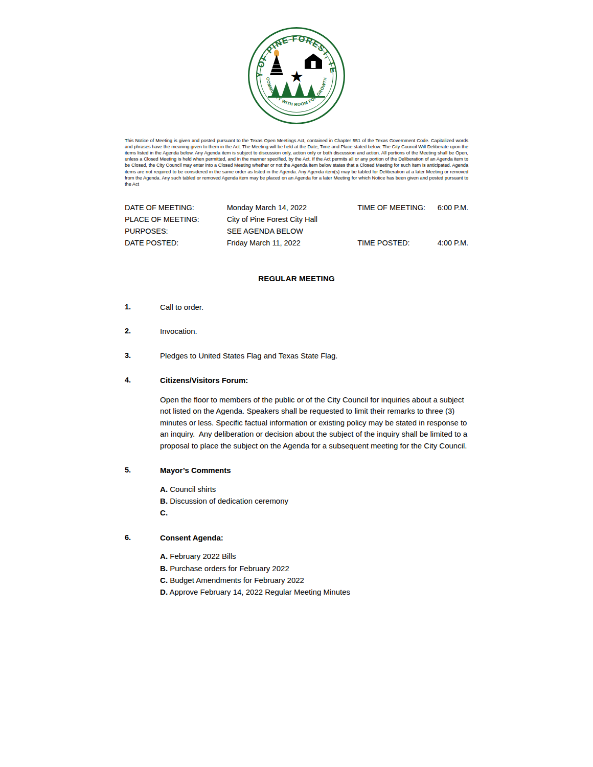CITY OF PINE FOREST, TEXAS COMMUNITY WITH ROOM FOR GROWTH
★
This Notice of Meeting is given and posted pursuant to the Texas Open Meetings Act, contained in Chapter 551 of the Texas Government Code. Capitalized words and phrases have the meaning given to them in the Act. The Meeting will be held at the Date, Time and Place stated below. The City Council Will Deliberate upon the items listed in the Agenda below. Any Agenda item is subject to discussion only, action only or both discussion and action. All portions of the Meeting shall be Open, unless a Closed Meeting is held when permitted, and in the manner specified, by the Act. If the Act permits all or any portion of the Deliberation of an Agenda item to be Closed, the City Council may enter into a Closed Meeting whether or not the Agenda item below states that a Closed Meeting for such item is anticipated. Agenda items are not required to be considered in the same order as listed in the Agenda. Any Agenda item(s) may be tabled for Deliberation at a later Meeting or removed from the Agenda. Any such tabled or removed Agenda item may be placed on an Agenda for a later Meeting for which Notice has been given and posted pursuant to the Act
| DATE OF MEETING: | Monday March 14, 2022 | TIME OF MEETING: | 6:00 P.M. |
| PLACE OF MEETING: | City of Pine Forest City Hall | | |
| PURPOSES: | SEE AGENDA BELOW | | |
| DATE POSTED: | Friday March 11, 2022 | TIME POSTED: | 4:00 P.M. |
REGULAR MEETING
1.
Call to order.
2.
Invocation.
3.
Pledges to United States Flag and Texas State Flag.
4.
Citizens/Visitors Forum:
Open the floor to members of the public or of the City Council for inquiries about a subject not listed on the Agenda. Speakers shall be requested to limit their remarks to three (3) minutes or less. Specific factual information or existing policy may be stated in response to an inquiry. Any deliberation or decision about the subject of the inquiry shall be limited to a proposal to place the subject on the Agenda for a subsequent meeting for the City Council.
5.
Mayor’s Comments
A. Council shirts
B. Discussion of dedication ceremony
C.
6.
Consent Agenda:
A. February 2022 Bills
B. Purchase orders for February 2022
C. Budget Amendments for February 2022
D. Approve February 14, 2022 Regular Meeting Minutes